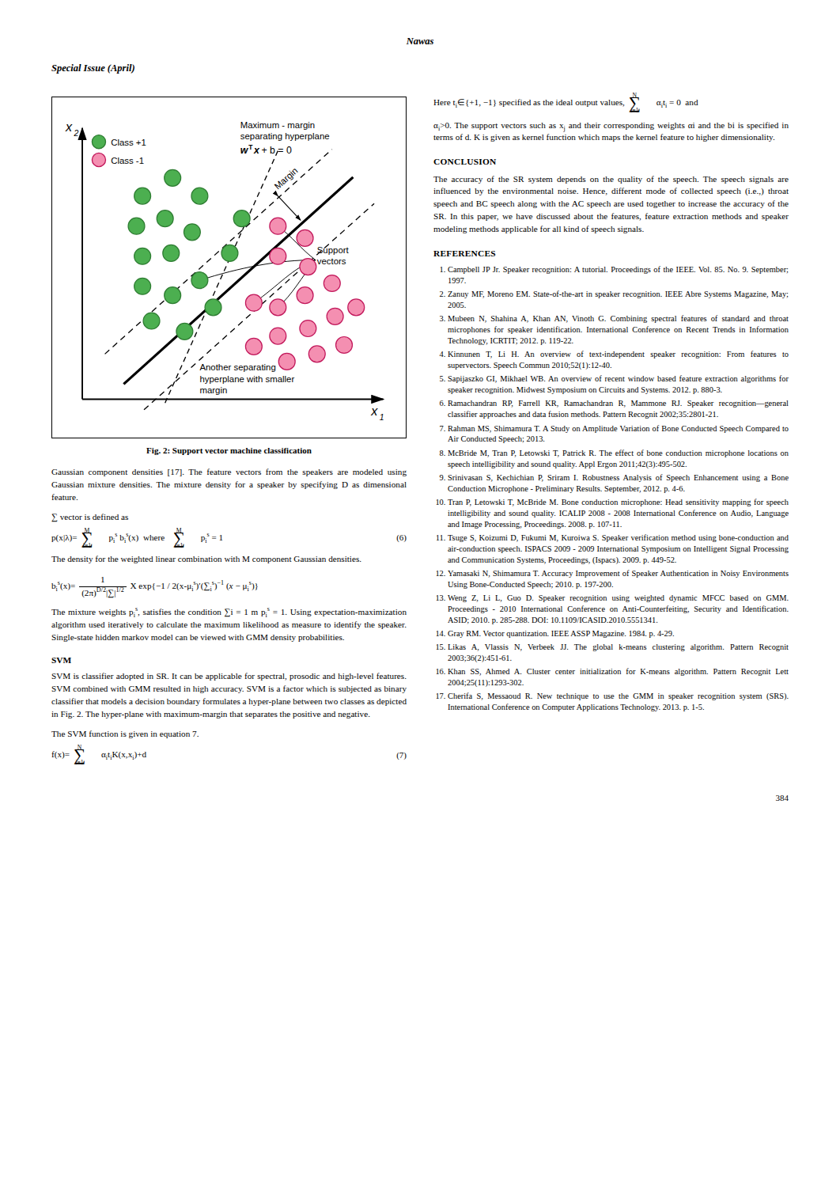Nawas
Special Issue (April)
x 2 x 1 Class +1 Class -1 Maximum - margin separating hyperplane w T x + b = 0 Margin Another separating hyperplane with smaller margin Support vectors
Fig. 2: Support vector machine classification
Gaussian component densities [17]. The feature vectors from the speakers are modeled using Gaussian mixture densities. The mixture density for a speaker by specifying D as dimensional feature.
∑ vector is defined as
p(x|λ)= M∑i=1 pis bis(x) where M∑i=1 pis = 1
(6)
The density for the weighted linear combination with M component Gaussian densities.
bis(x)= 1(2π)D/2|∑|1/2 X exp{−1 / 2(x-μis)′(∑is)−1 (x − μis)}
The mixture weights pis, satisfies the condition ∑i = 1 m pis = 1. Using expectation-maximization algorithm used iteratively to calculate the maximum likelihood as measure to identify the speaker. Single-state hidden markov model can be viewed with GMM density probabilities.
SVM
SVM is classifier adopted in SR. It can be applicable for spectral, prosodic and high-level features. SVM combined with GMM resulted in high accuracy. SVM is a factor which is subjected as binary classifier that models a decision boundary formulates a hyper-plane between two classes as depicted in Fig. 2. The hyper-plane with maximum-margin that separates the positive and negative.
The SVM function is given in equation 7.
f(x)= N∑i=1 αitiK(x,xi)+d
(7)
Here ti∈{+1, −1} specified as the ideal output values, N∑i=1 αiti = 0 and
αi>0. The support vectors such as xj and their corresponding weights αi and the bi is specified in terms of d. K is given as kernel function which maps the kernel feature to higher dimensionality.
Conclusion
The accuracy of the SR system depends on the quality of the speech. The speech signals are influenced by the environmental noise. Hence, different mode of collected speech (i.e.,) throat speech and BC speech along with the AC speech are used together to increase the accuracy of the SR. In this paper, we have discussed about the features, feature extraction methods and speaker modeling methods applicable for all kind of speech signals.
References
Campbell JP Jr. Speaker recognition: A tutorial. Proceedings of the IEEE. Vol. 85. No. 9. September; 1997.
Zanuy MF, Moreno EM. State-of-the-art in speaker recognition. IEEE Abre Systems Magazine, May; 2005.
Mubeen N, Shahina A, Khan AN, Vinoth G. Combining spectral features of standard and throat microphones for speaker identification. International Conference on Recent Trends in Information Technology, ICRTIT; 2012. p. 119-22.
Kinnunen T, Li H. An overview of text-independent speaker recognition: From features to supervectors. Speech Commun 2010;52(1):12-40.
Sapijaszko GI, Mikhael WB. An overview of recent window based feature extraction algorithms for speaker recognition. Midwest Symposium on Circuits and Systems. 2012. p. 880-3.
Ramachandran RP, Farrell KR, Ramachandran R, Mammone RJ. Speaker recognition—general classifier approaches and data fusion methods. Pattern Recognit 2002;35:2801-21.
Rahman MS, Shimamura T. A Study on Amplitude Variation of Bone Conducted Speech Compared to Air Conducted Speech; 2013.
McBride M, Tran P, Letowski T, Patrick R. The effect of bone conduction microphone locations on speech intelligibility and sound quality. Appl Ergon 2011;42(3):495-502.
Srinivasan S, Kechichian P, Sriram I. Robustness Analysis of Speech Enhancement using a Bone Conduction Microphone - Preliminary Results. September, 2012. p. 4-6.
Tran P, Letowski T, McBride M. Bone conduction microphone: Head sensitivity mapping for speech intelligibility and sound quality. ICALIP 2008 - 2008 International Conference on Audio, Language and Image Processing, Proceedings. 2008. p. 107-11.
Tsuge S, Koizumi D, Fukumi M, Kuroiwa S. Speaker verification method using bone-conduction and air-conduction speech. ISPACS 2009 - 2009 International Symposium on Intelligent Signal Processing and Communication Systems, Proceedings, (Ispacs). 2009. p. 449-52.
Yamasaki N, Shimamura T. Accuracy Improvement of Speaker Authentication in Noisy Environments Using Bone-Conducted Speech; 2010. p. 197-200.
Weng Z, Li L, Guo D. Speaker recognition using weighted dynamic MFCC based on GMM. Proceedings - 2010 International Conference on Anti-Counterfeiting, Security and Identification. ASID; 2010. p. 285-288. DOI: 10.1109/ICASID.2010.5551341.
Gray RM. Vector quantization. IEEE ASSP Magazine. 1984. p. 4-29.
Likas A, Vlassis N, Verbeek JJ. The global k-means clustering algorithm. Pattern Recognit 2003;36(2):451-61.
Khan SS, Ahmed A. Cluster center initialization for K-means algorithm. Pattern Recognit Lett 2004;25(11):1293-302.
Cherifa S, Messaoud R. New technique to use the GMM in speaker recognition system (SRS). International Conference on Computer Applications Technology. 2013. p. 1-5.
384